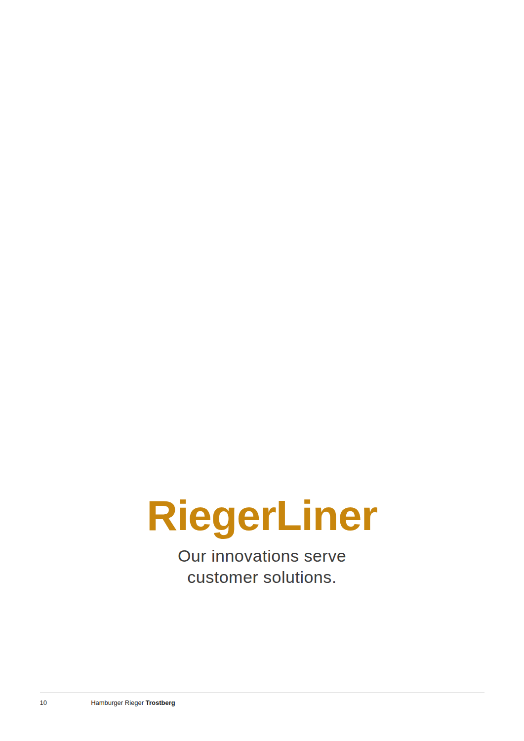RiegerLiner
Our innovations serve
customer solutions.
10 Hamburger Rieger Trostberg